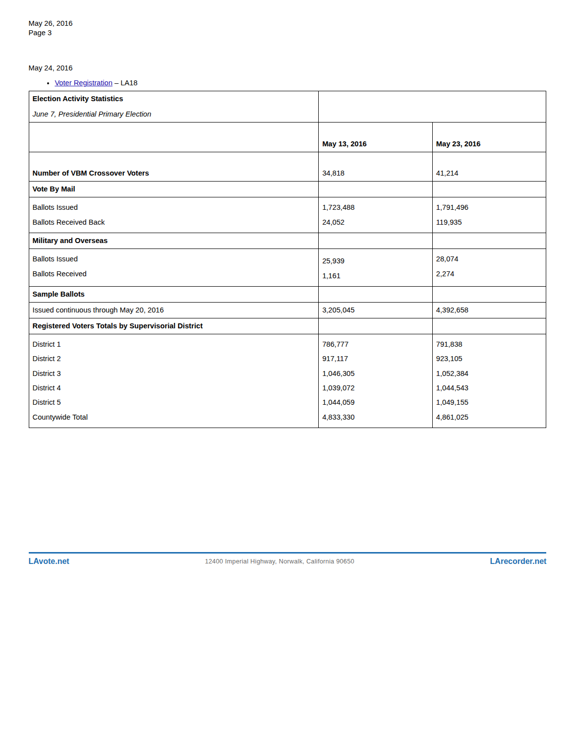May 26, 2016
Page 3
May 24, 2016
Voter Registration – LA18
| Election Activity Statistics | |
| June 7, Presidential Primary Election |
| | May 13, 2016 | May 23, 2016 |
| Number of VBM Crossover Voters | 34,818 | 41,214 |
| Vote By Mail | | |
| Ballots Issued Ballots Received Back | 1,723,488 24,052 | 1,791,496 119,935 |
| Military and Overseas | | |
| Ballots Issued Ballots Received | 25,939 1,161 | 28,074 2,274 |
| Sample Ballots | | |
| Issued continuous through May 20, 2016 | 3,205,045 | 4,392,658 |
| Registered Voters Totals by Supervisorial District | | |
| District 1 District 2 District 3 District 4 District 5 Countywide Total | 786,777 917,117 1,046,305 1,039,072 1,044,059 4,833,330 | 791,838 923,105 1,052,384 1,044,543 1,049,155 4,861,025 |
LAvote.net
12400 Imperial Highway, Norwalk, California 90650
LArecorder.net